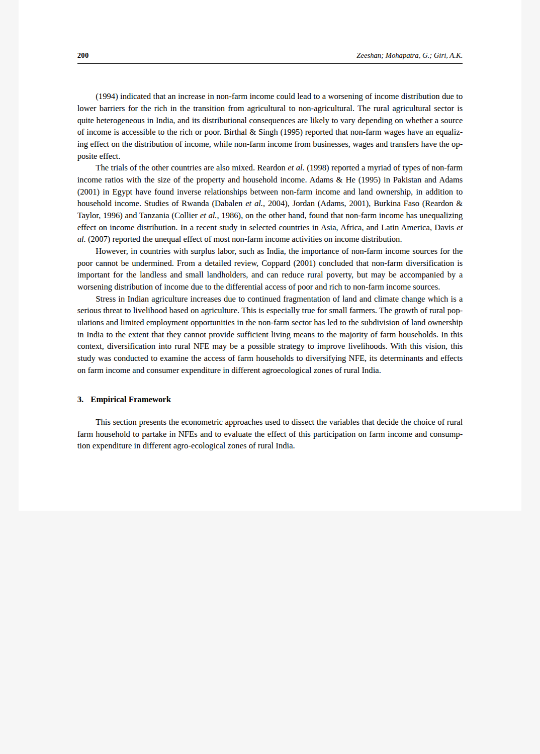200 Zeeshan; Mohapatra, G.; Giri, A.K.
(1994) indicated that an increase in non-farm income could lead to a worsening of income distribution due to lower barriers for the rich in the transition from agricultural to non-agricultural. The rural agricultural sector is quite heterogeneous in India, and its distributional consequences are likely to vary depending on whether a source of income is accessible to the rich or poor. Birthal & Singh (1995) reported that non-farm wages have an equalizing effect on the distribution of income, while non-farm income from businesses, wages and transfers have the opposite effect.
The trials of the other countries are also mixed. Reardon et al. (1998) reported a myriad of types of non-farm income ratios with the size of the property and household income. Adams & He (1995) in Pakistan and Adams (2001) in Egypt have found inverse relationships between non-farm income and land ownership, in addition to household income. Studies of Rwanda (Dabalen et al., 2004), Jordan (Adams, 2001), Burkina Faso (Reardon & Taylor, 1996) and Tanzania (Collier et al., 1986), on the other hand, found that non-farm income has unequalizing effect on income distribution. In a recent study in selected countries in Asia, Africa, and Latin America, Davis et al. (2007) reported the unequal effect of most non-farm income activities on income distribution.
However, in countries with surplus labor, such as India, the importance of non-farm income sources for the poor cannot be undermined. From a detailed review, Coppard (2001) concluded that non-farm diversification is important for the landless and small landholders, and can reduce rural poverty, but may be accompanied by a worsening distribution of income due to the differential access of poor and rich to non-farm income sources.
Stress in Indian agriculture increases due to continued fragmentation of land and climate change which is a serious threat to livelihood based on agriculture. This is especially true for small farmers. The growth of rural populations and limited employment opportunities in the non-farm sector has led to the subdivision of land ownership in India to the extent that they cannot provide sufficient living means to the majority of farm households. In this context, diversification into rural NFE may be a possible strategy to improve livelihoods. With this vision, this study was conducted to examine the access of farm households to diversifying NFE, its determinants and effects on farm income and consumer expenditure in different agroecological zones of rural India.
3. Empirical Framework
This section presents the econometric approaches used to dissect the variables that decide the choice of rural farm household to partake in NFEs and to evaluate the effect of this participation on farm income and consumption expenditure in different agro-ecological zones of rural India.